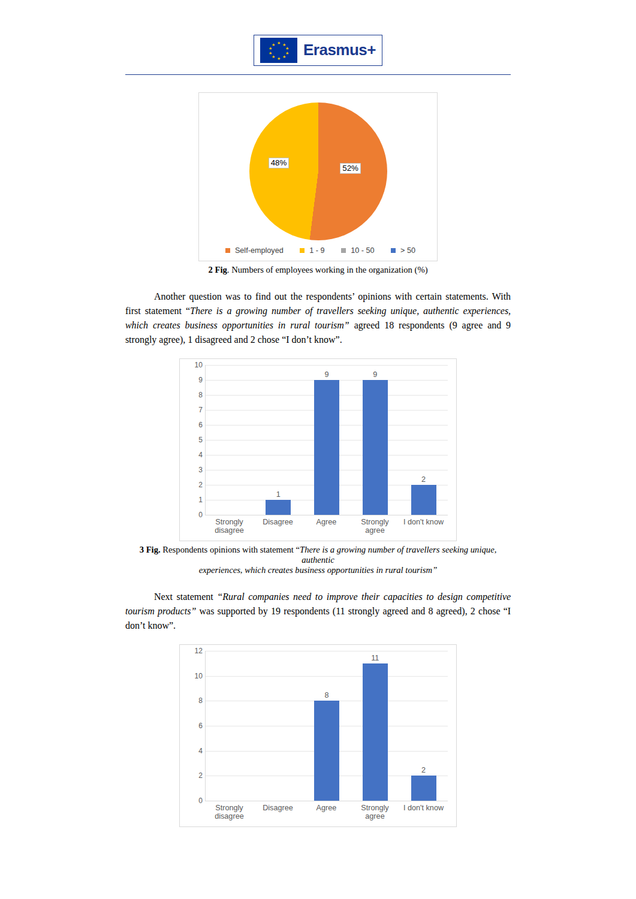★ ★ ★ ★ ★ ★ ★ ★ ★ ★
Erasmus+
52%
48%
Self-employed 1 - 9 10 - 50 > 50
2 Fig. Numbers of employees working in the organization (%)
Another question was to find out the respondents’ opinions with certain statements. With first statement “There is a growing number of travellers seeking unique, authentic experiences, which creates business opportunities in rural tourism” agreed 18 respondents (9 agree and 9 strongly agree), 1 disagreed and 2 chose “I don’t know”.
10
9
8
7
6
5
4
3
2
1
0
1
9
9
2
Strongly disagree
Disagree
Agree
Strongly agree
I don't know
3 Fig. Respondents opinions with statement “There is a growing number of travellers seeking unique, authentic
experiences, which creates business opportunities in rural tourism”
Next statement “Rural companies need to improve their capacities to design competitive tourism products” was supported by 19 respondents (11 strongly agreed and 8 agreed), 2 chose “I don’t know”.
12
10
8
6
4
2
0
8
11
2
Strongly disagree
Disagree
Agree
Strongly agree
I don't know